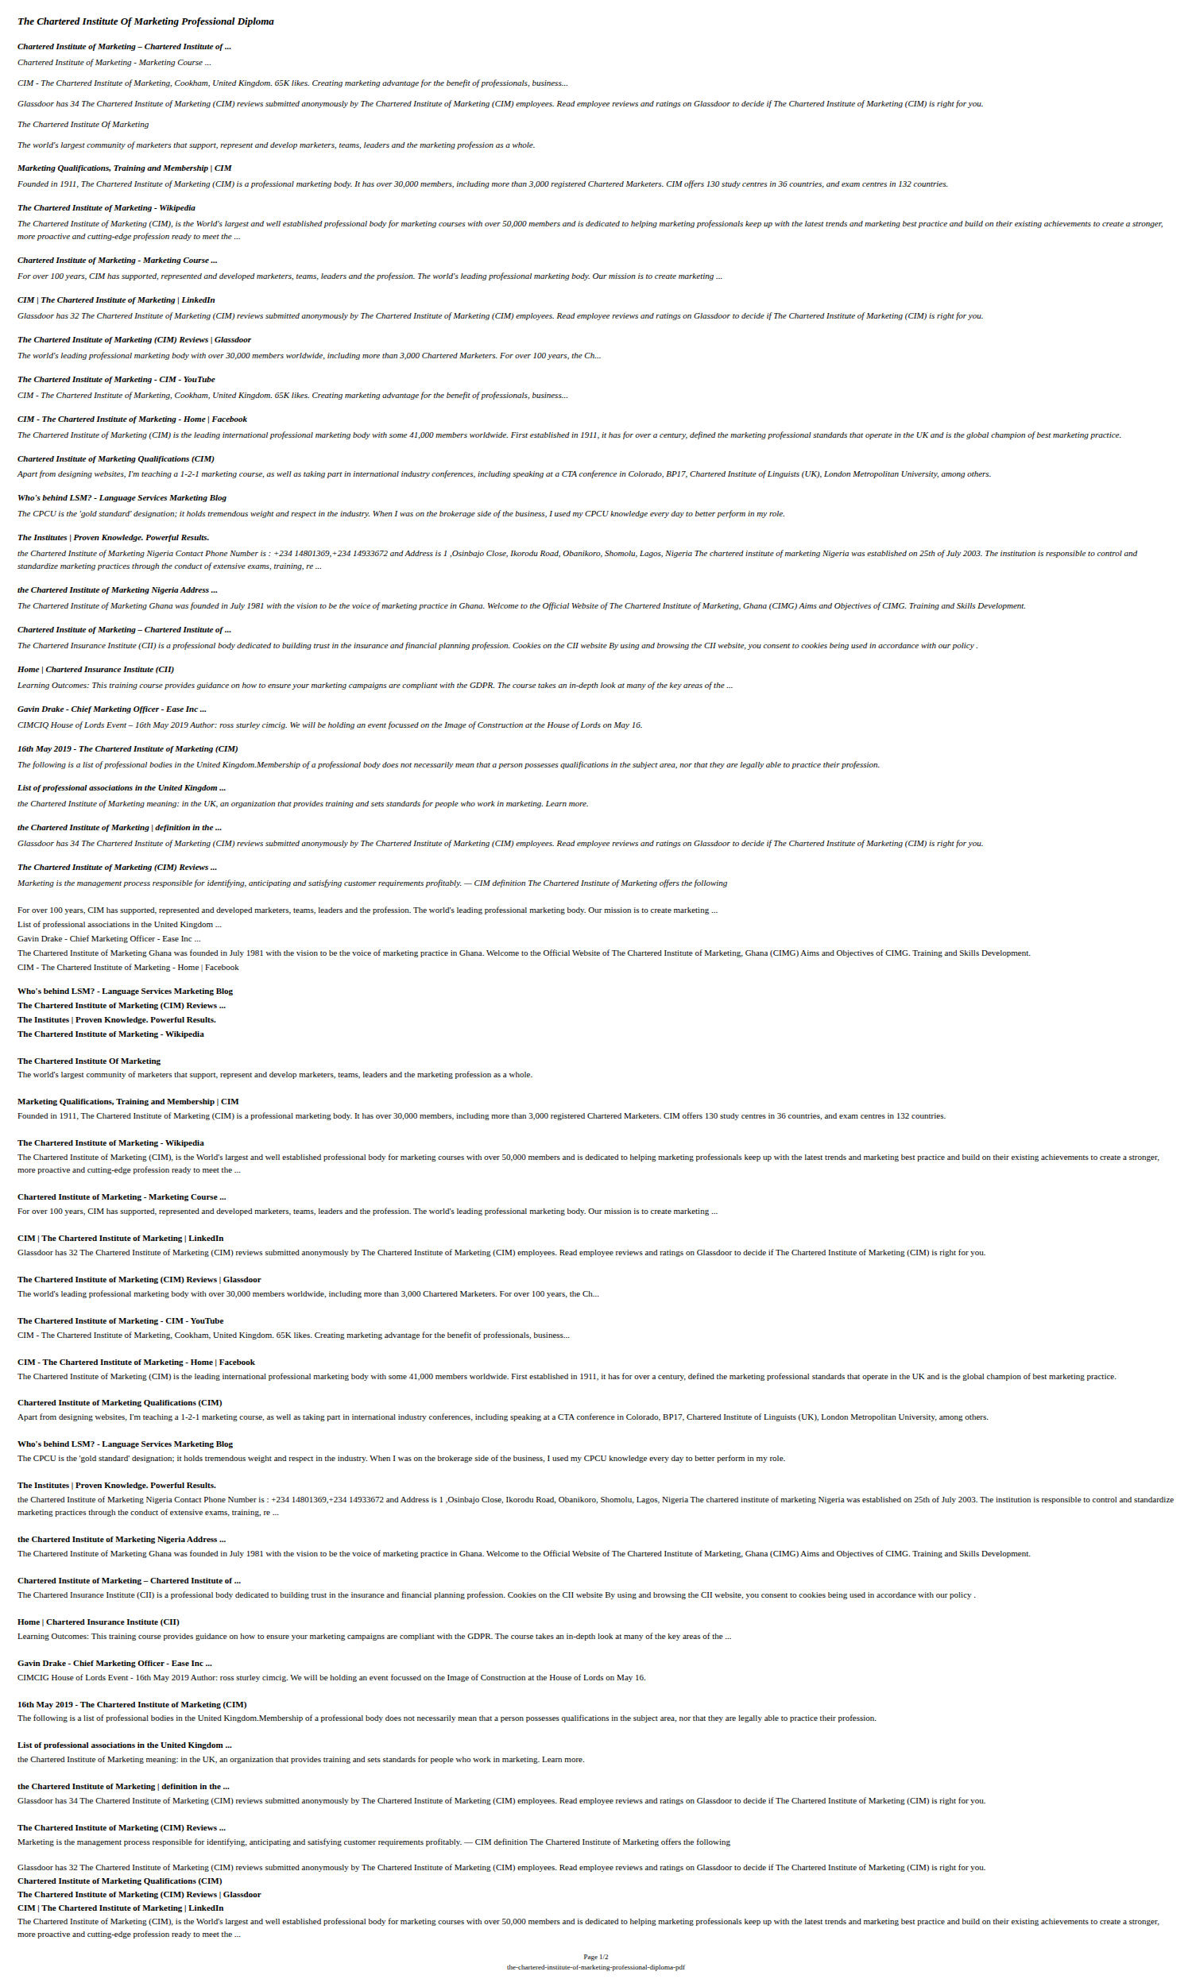The Chartered Institute Of Marketing Professional Diploma
Chartered Institute of Marketing – Chartered Institute of ...
Chartered Institute of Marketing - Marketing Course ...
CIM - The Chartered Institute of Marketing, Cookham, United Kingdom. 65K likes. Creating marketing advantage for the benefit of professionals, business...
Glassdoor has 34 The Chartered Institute of Marketing (CIM) reviews submitted anonymously by The Chartered Institute of Marketing (CIM) employees. Read employee reviews and ratings on Glassdoor to decide if The Chartered Institute of Marketing (CIM) is right for you.
The Chartered Institute Of Marketing
The world's largest community of marketers that support, represent and develop marketers, teams, leaders and the marketing profession as a whole.
Marketing Qualifications, Training and Membership | CIM
Founded in 1911, The Chartered Institute of Marketing (CIM) is a professional marketing body. It has over 30,000 members, including more than 3,000 registered Chartered Marketers. CIM offers 130 study centres in 36 countries, and exam centres in 132 countries.
The Chartered Institute of Marketing - Wikipedia
The Chartered Institute of Marketing (CIM), is the World's largest and well established professional body for marketing courses with over 50,000 members and is dedicated to helping marketing professionals keep up with the latest trends and marketing best practice and build on their existing achievements to create a stronger, more proactive and cutting-edge profession ready to meet the ...
Chartered Institute of Marketing - Marketing Course ...
For over 100 years, CIM has supported, represented and developed marketers, teams, leaders and the profession. The world's leading professional marketing body. Our mission is to create marketing ...
CIM | The Chartered Institute of Marketing | LinkedIn
Glassdoor has 32 The Chartered Institute of Marketing (CIM) reviews submitted anonymously by The Chartered Institute of Marketing (CIM) employees. Read employee reviews and ratings on Glassdoor to decide if The Chartered Institute of Marketing (CIM) is right for you.
The Chartered Institute of Marketing (CIM) Reviews | Glassdoor
The world's leading professional marketing body with over 30,000 members worldwide, including more than 3,000 Chartered Marketers. For over 100 years, the Ch...
The Chartered Institute of Marketing - CIM - YouTube
CIM - The Chartered Institute of Marketing, Cookham, United Kingdom. 65K likes. Creating marketing advantage for the benefit of professionals, business...
CIM - The Chartered Institute of Marketing - Home | Facebook
The Chartered Institute of Marketing (CIM) is the leading international professional marketing body with some 41,000 members worldwide. First established in 1911, it has for over a century, defined the marketing professional standards that operate in the UK and is the global champion of best marketing practice.
Chartered Institute of Marketing Qualifications (CIM)
Apart from designing websites, I'm teaching a 1-2-1 marketing course, as well as taking part in international industry conferences, including speaking at a CTA conference in Colorado, BP17, Chartered Institute of Linguists (UK), London Metropolitan University, among others.
Who's behind LSM? - Language Services Marketing Blog
The CPCU is the 'gold standard' designation; it holds tremendous weight and respect in the industry. When I was on the brokerage side of the business, I used my CPCU knowledge every day to better perform in my role.
The Institutes | Proven Knowledge. Powerful Results.
the Chartered Institute of Marketing Nigeria Contact Phone Number is : +234 14801369,+234 14933672 and Address is 1 ,Osinbajo Close, Ikorodu Road, Obanikoro, Shomolu, Lagos, Nigeria The chartered institute of marketing Nigeria was established on 25th of July 2003. The institution is responsible to control and standardize marketing practices through the conduct of extensive exams, training, re ...
the Chartered Institute of Marketing Nigeria Address ...
The Chartered Institute of Marketing Ghana was founded in July 1981 with the vision to be the voice of marketing practice in Ghana. Welcome to the Official Website of The Chartered Institute of Marketing, Ghana (CIMG) Aims and Objectives of CIMG. Training and Skills Development.
Chartered Institute of Marketing – Chartered Institute of ...
The Chartered Insurance Institute (CII) is a professional body dedicated to building trust in the insurance and financial planning profession. Cookies on the CII website By using and browsing the CII website, you consent to cookies being used in accordance with our policy .
Home | Chartered Insurance Institute (CII)
Learning Outcomes: This training course provides guidance on how to ensure your marketing campaigns are compliant with the GDPR. The course takes an in-depth look at many of the key areas of the ...
Gavin Drake - Chief Marketing Officer - Ease Inc ...
CIMCIQ House of Lords Event – 16th May 2019 Author: ross sturley cimcig. We will be holding an event focussed on the Image of Construction at the House of Lords on May 16.
16th May 2019 - The Chartered Institute of Marketing (CIM)
The following is a list of professional bodies in the United Kingdom.Membership of a professional body does not necessarily mean that a person possesses qualifications in the subject area, nor that they are legally able to practice their profession.
List of professional associations in the United Kingdom ...
the Chartered Institute of Marketing meaning: in the UK, an organization that provides training and sets standards for people who work in marketing. Learn more.
the Chartered Institute of Marketing | definition in the ...
Glassdoor has 34 The Chartered Institute of Marketing (CIM) reviews submitted anonymously by The Chartered Institute of Marketing (CIM) employees. Read employee reviews and ratings on Glassdoor to decide if The Chartered Institute of Marketing (CIM) is right for you.
The Chartered Institute of Marketing (CIM) Reviews ...
Marketing is the management process responsible for identifying, anticipating and satisfying customer requirements profitably. — CIM definition The Chartered Institute of Marketing offers the following
For over 100 years, CIM has supported, represented and developed marketers, teams, leaders and the profession. The world's leading professional marketing body. Our mission is to create marketing ...
List of professional associations in the United Kingdom ...
Gavin Drake - Chief Marketing Officer - Ease Inc ...
The Chartered Institute of Marketing Ghana was founded in July 1981 with the vision to be the voice of marketing practice in Ghana. Welcome to the Official Website of The Chartered Institute of Marketing, Ghana (CIMG) Aims and Objectives of CIMG. Training and Skills Development.
CIM - The Chartered Institute of Marketing - Home | Facebook
Who's behind LSM? - Language Services Marketing Blog
The Chartered Institute of Marketing (CIM) Reviews ...
The Institutes | Proven Knowledge. Powerful Results.
The Chartered Institute of Marketing - Wikipedia
The Chartered Institute Of Marketing
The world's largest community of marketers that support, represent and develop marketers, teams, leaders and the marketing profession as a whole.
Marketing Qualifications, Training and Membership | CIM
Founded in 1911, The Chartered Institute of Marketing (CIM) is a professional marketing body. It has over 30,000 members, including more than 3,000 registered Chartered Marketers. CIM offers 130 study centres in 36 countries, and exam centres in 132 countries.
The Chartered Institute of Marketing - Wikipedia
The Chartered Institute of Marketing (CIM), is the World's largest and well established professional body for marketing courses with over 50,000 members and is dedicated to helping marketing professionals keep up with the latest trends and marketing best practice and build on their existing achievements to create a stronger, more proactive and cutting-edge profession ready to meet the ...
Chartered Institute of Marketing - Marketing Course ...
For over 100 years, CIM has supported, represented and developed marketers, teams, leaders and the profession. The world's leading professional marketing body. Our mission is to create marketing ...
CIM | The Chartered Institute of Marketing | LinkedIn
Glassdoor has 32 The Chartered Institute of Marketing (CIM) reviews submitted anonymously by The Chartered Institute of Marketing (CIM) employees. Read employee reviews and ratings on Glassdoor to decide if The Chartered Institute of Marketing (CIM) is right for you.
The Chartered Institute of Marketing (CIM) Reviews | Glassdoor
The world's leading professional marketing body with over 30,000 members worldwide, including more than 3,000 Chartered Marketers. For over 100 years, the Ch...
The Chartered Institute of Marketing - CIM - YouTube
CIM - The Chartered Institute of Marketing, Cookham, United Kingdom. 65K likes. Creating marketing advantage for the benefit of professionals, business...
CIM - The Chartered Institute of Marketing - Home | Facebook
The Chartered Institute of Marketing (CIM) is the leading international professional marketing body with some 41,000 members worldwide. First established in 1911, it has for over a century, defined the marketing professional standards that operate in the UK and is the global champion of best marketing practice.
Chartered Institute of Marketing Qualifications (CIM)
Apart from designing websites, I'm teaching a 1-2-1 marketing course, as well as taking part in international industry conferences, including speaking at a CTA conference in Colorado, BP17, Chartered Institute of Linguists (UK), London Metropolitan University, among others.
Who's behind LSM? - Language Services Marketing Blog
The CPCU is the 'gold standard' designation; it holds tremendous weight and respect in the industry. When I was on the brokerage side of the business, I used my CPCU knowledge every day to better perform in my role.
The Institutes | Proven Knowledge. Powerful Results.
the Chartered Institute of Marketing Nigeria Contact Phone Number is : +234 14801369,+234 14933672 and Address is 1 ,Osinbajo Close, Ikorodu Road, Obanikoro, Shomolu, Lagos, Nigeria The chartered institute of marketing Nigeria was established on 25th of July 2003. The institution is responsible to control and standardize marketing practices through the conduct of extensive exams, training, re ...
the Chartered Institute of Marketing Nigeria Address ...
The Chartered Institute of Marketing Ghana was founded in July 1981 with the vision to be the voice of marketing practice in Ghana. Welcome to the Official Website of The Chartered Institute of Marketing, Ghana (CIMG) Aims and Objectives of CIMG. Training and Skills Development.
Chartered Institute of Marketing – Chartered Institute of ...
The Chartered Insurance Institute (CII) is a professional body dedicated to building trust in the insurance and financial planning profession. Cookies on the CII website By using and browsing the CII website, you consent to cookies being used in accordance with our policy .
Home | Chartered Insurance Institute (CII)
Learning Outcomes: This training course provides guidance on how to ensure your marketing campaigns are compliant with the GDPR. The course takes an in-depth look at many of the key areas of the ...
Gavin Drake - Chief Marketing Officer - Ease Inc ...
CIMCIG House of Lords Event - 16th May 2019 Author: ross sturley cimcig. We will be holding an event focussed on the Image of Construction at the House of Lords on May 16.
16th May 2019 - The Chartered Institute of Marketing (CIM)
The following is a list of professional bodies in the United Kingdom.Membership of a professional body does not necessarily mean that a person possesses qualifications in the subject area, nor that they are legally able to practice their profession.
List of professional associations in the United Kingdom ...
the Chartered Institute of Marketing meaning: in the UK, an organization that provides training and sets standards for people who work in marketing. Learn more.
the Chartered Institute of Marketing | definition in the ...
Glassdoor has 34 The Chartered Institute of Marketing (CIM) reviews submitted anonymously by The Chartered Institute of Marketing (CIM) employees. Read employee reviews and ratings on Glassdoor to decide if The Chartered Institute of Marketing (CIM) is right for you.
The Chartered Institute of Marketing (CIM) Reviews ...
Marketing is the management process responsible for identifying, anticipating and satisfying customer requirements profitably. — CIM definition The Chartered Institute of Marketing offers the following
Glassdoor has 32 The Chartered Institute of Marketing (CIM) reviews submitted anonymously by The Chartered Institute of Marketing (CIM) employees. Read employee reviews and ratings on Glassdoor to decide if The Chartered Institute of Marketing (CIM) is right for you.
Chartered Institute of Marketing Qualifications (CIM)
The Chartered Institute of Marketing (CIM) Reviews | Glassdoor
CIM | The Chartered Institute of Marketing | LinkedIn
The Chartered Institute of Marketing (CIM), is the World's largest and well established professional body for marketing courses with over 50,000 members and is dedicated to helping marketing professionals keep up with the latest trends and marketing best practice and build on their existing achievements to create a stronger, more proactive and cutting-edge profession ready to meet the ...
Page 1/2
the-chartered-institute-of-marketing-professional-diploma-pdf